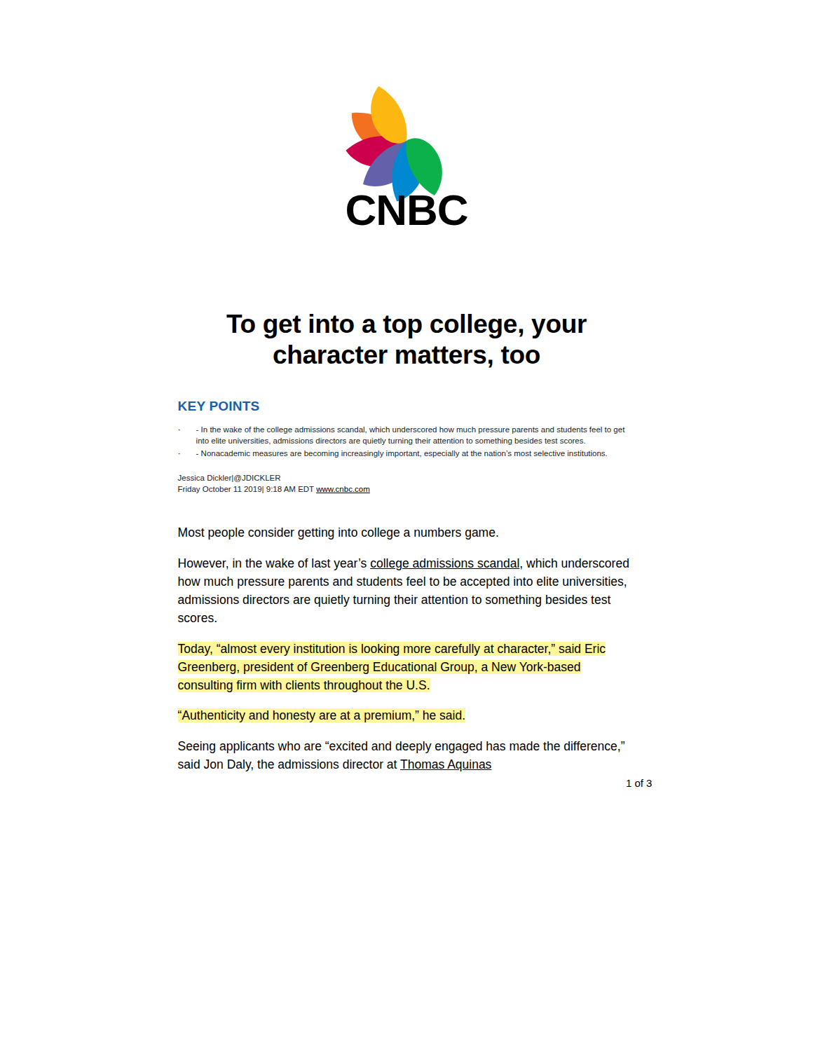CNBC
To get into a top college, your character matters, too
KEY POINTS
- In the wake of the college admissions scandal, which underscored how much pressure parents and students feel to get into elite universities, admissions directors are quietly turning their attention to something besides test scores.
- Nonacademic measures are becoming increasingly important, especially at the nation’s most selective institutions.
Jessica Dickler|@JDICKLER
Friday October 11 2019| 9:18 AM EDT www.cnbc.com
Most people consider getting into college a numbers game.
However, in the wake of last year’s college admissions scandal, which underscored how much pressure parents and students feel to be accepted into elite universities, admissions directors are quietly turning their attention to something besides test scores.
Today, “almost every institution is looking more carefully at character,” said Eric Greenberg, president of Greenberg Educational Group, a New York-based consulting firm with clients throughout the U.S.
“Authenticity and honesty are at a premium,” he said.
Seeing applicants who are “excited and deeply engaged has made the difference,” said Jon Daly, the admissions director at Thomas Aquinas
1 of 3